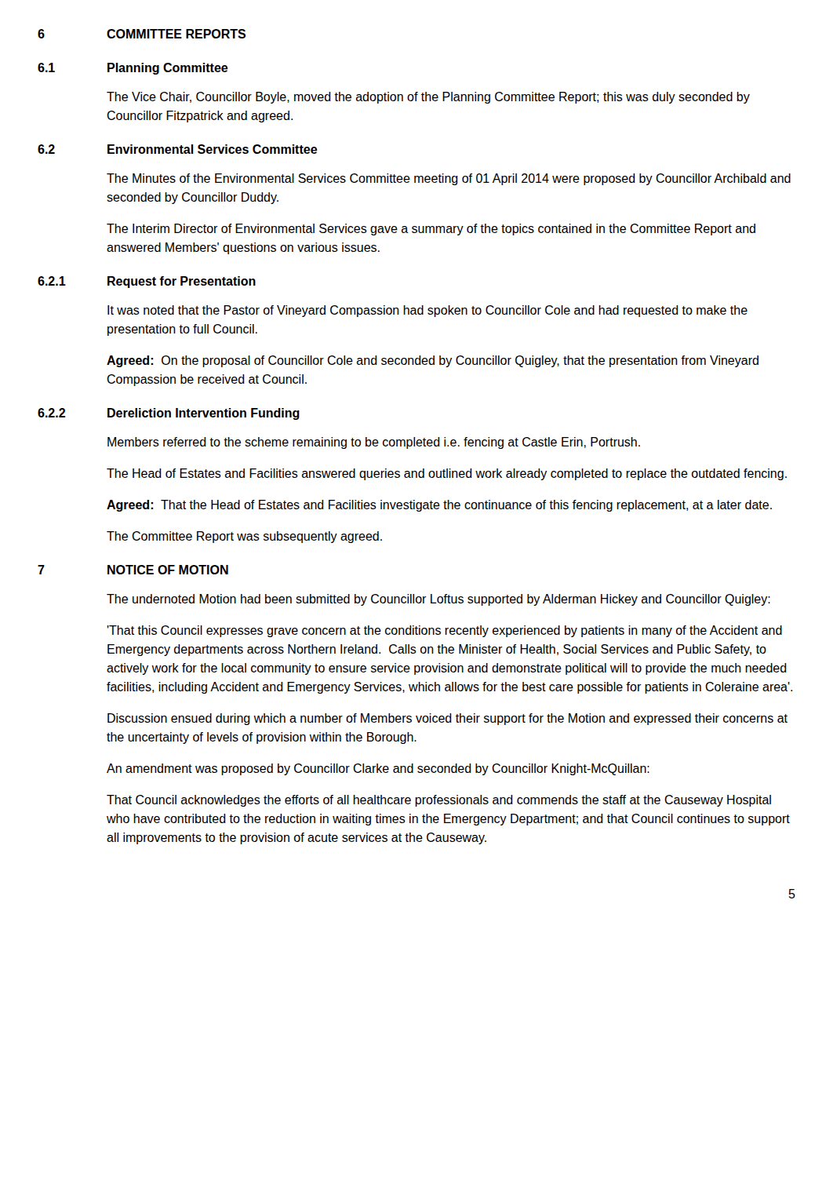6 COMMITTEE REPORTS
6.1 Planning Committee
The Vice Chair, Councillor Boyle, moved the adoption of the Planning Committee Report; this was duly seconded by Councillor Fitzpatrick and agreed.
6.2 Environmental Services Committee
The Minutes of the Environmental Services Committee meeting of 01 April 2014 were proposed by Councillor Archibald and seconded by Councillor Duddy.
The Interim Director of Environmental Services gave a summary of the topics contained in the Committee Report and answered Members' questions on various issues.
6.2.1 Request for Presentation
It was noted that the Pastor of Vineyard Compassion had spoken to Councillor Cole and had requested to make the presentation to full Council.
Agreed: On the proposal of Councillor Cole and seconded by Councillor Quigley, that the presentation from Vineyard Compassion be received at Council.
6.2.2 Dereliction Intervention Funding
Members referred to the scheme remaining to be completed i.e. fencing at Castle Erin, Portrush.
The Head of Estates and Facilities answered queries and outlined work already completed to replace the outdated fencing.
Agreed: That the Head of Estates and Facilities investigate the continuance of this fencing replacement, at a later date.
The Committee Report was subsequently agreed.
7 NOTICE OF MOTION
The undernoted Motion had been submitted by Councillor Loftus supported by Alderman Hickey and Councillor Quigley:
'That this Council expresses grave concern at the conditions recently experienced by patients in many of the Accident and Emergency departments across Northern Ireland. Calls on the Minister of Health, Social Services and Public Safety, to actively work for the local community to ensure service provision and demonstrate political will to provide the much needed facilities, including Accident and Emergency Services, which allows for the best care possible for patients in Coleraine area'.
Discussion ensued during which a number of Members voiced their support for the Motion and expressed their concerns at the uncertainty of levels of provision within the Borough.
An amendment was proposed by Councillor Clarke and seconded by Councillor Knight-McQuillan:
That Council acknowledges the efforts of all healthcare professionals and commends the staff at the Causeway Hospital who have contributed to the reduction in waiting times in the Emergency Department; and that Council continues to support all improvements to the provision of acute services at the Causeway.
5